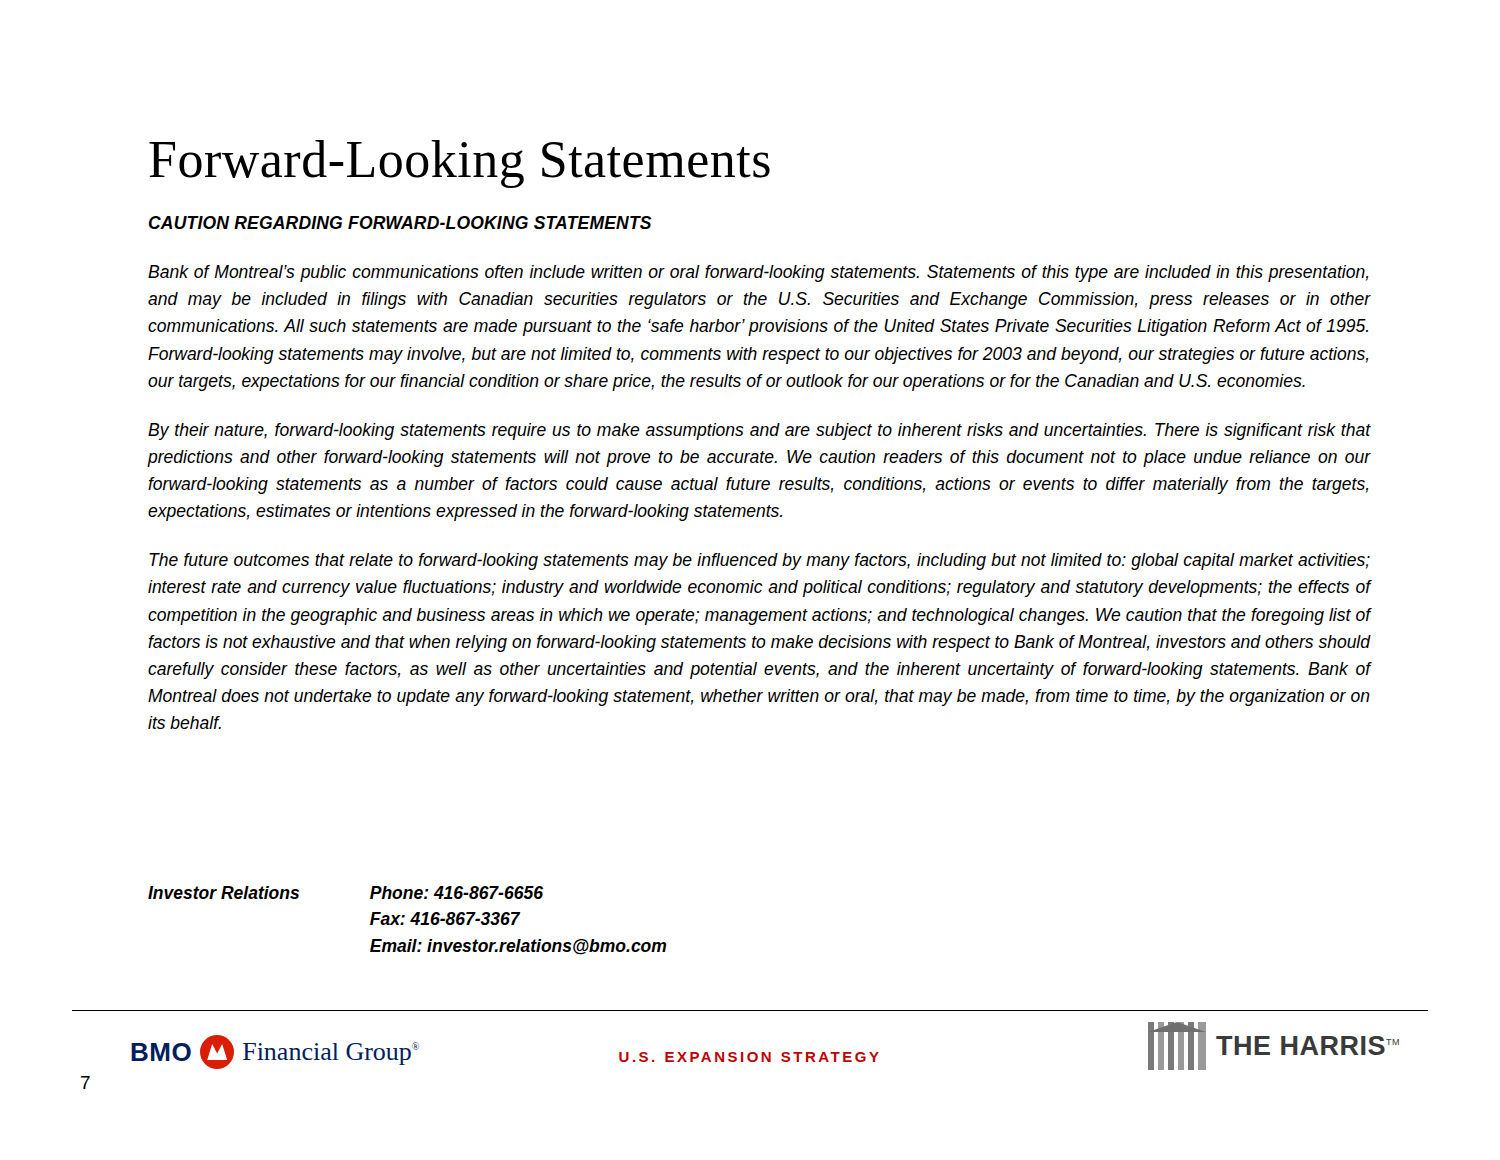Forward-Looking Statements
CAUTION REGARDING FORWARD-LOOKING STATEMENTS
Bank of Montreal’s public communications often include written or oral forward-looking statements. Statements of this type are included in this presentation, and may be included in filings with Canadian securities regulators or the U.S. Securities and Exchange Commission, press releases or in other communications. All such statements are made pursuant to the ‘safe harbor’ provisions of the United States Private Securities Litigation Reform Act of 1995. Forward-looking statements may involve, but are not limited to, comments with respect to our objectives for 2003 and beyond, our strategies or future actions, our targets, expectations for our financial condition or share price, the results of or outlook for our operations or for the Canadian and U.S. economies.
By their nature, forward-looking statements require us to make assumptions and are subject to inherent risks and uncertainties. There is significant risk that predictions and other forward-looking statements will not prove to be accurate. We caution readers of this document not to place undue reliance on our forward-looking statements as a number of factors could cause actual future results, conditions, actions or events to differ materially from the targets, expectations, estimates or intentions expressed in the forward-looking statements.
The future outcomes that relate to forward-looking statements may be influenced by many factors, including but not limited to: global capital market activities; interest rate and currency value fluctuations; industry and worldwide economic and political conditions; regulatory and statutory developments; the effects of competition in the geographic and business areas in which we operate; management actions; and technological changes. We caution that the foregoing list of factors is not exhaustive and that when relying on forward-looking statements to make decisions with respect to Bank of Montreal, investors and others should carefully consider these factors, as well as other uncertainties and potential events, and the inherent uncertainty of forward-looking statements. Bank of Montreal does not undertake to update any forward-looking statement, whether written or oral, that may be made, from time to time, by the organization or on its behalf.
| Investor Relations | Phone: 416-867-6656 |
| | Fax: 416-867-3367 |
| | Email: investor.relations@bmo.com |
7
BMO Financial Group®
U.S. EXPANSION STRATEGY
THE HARRISTM